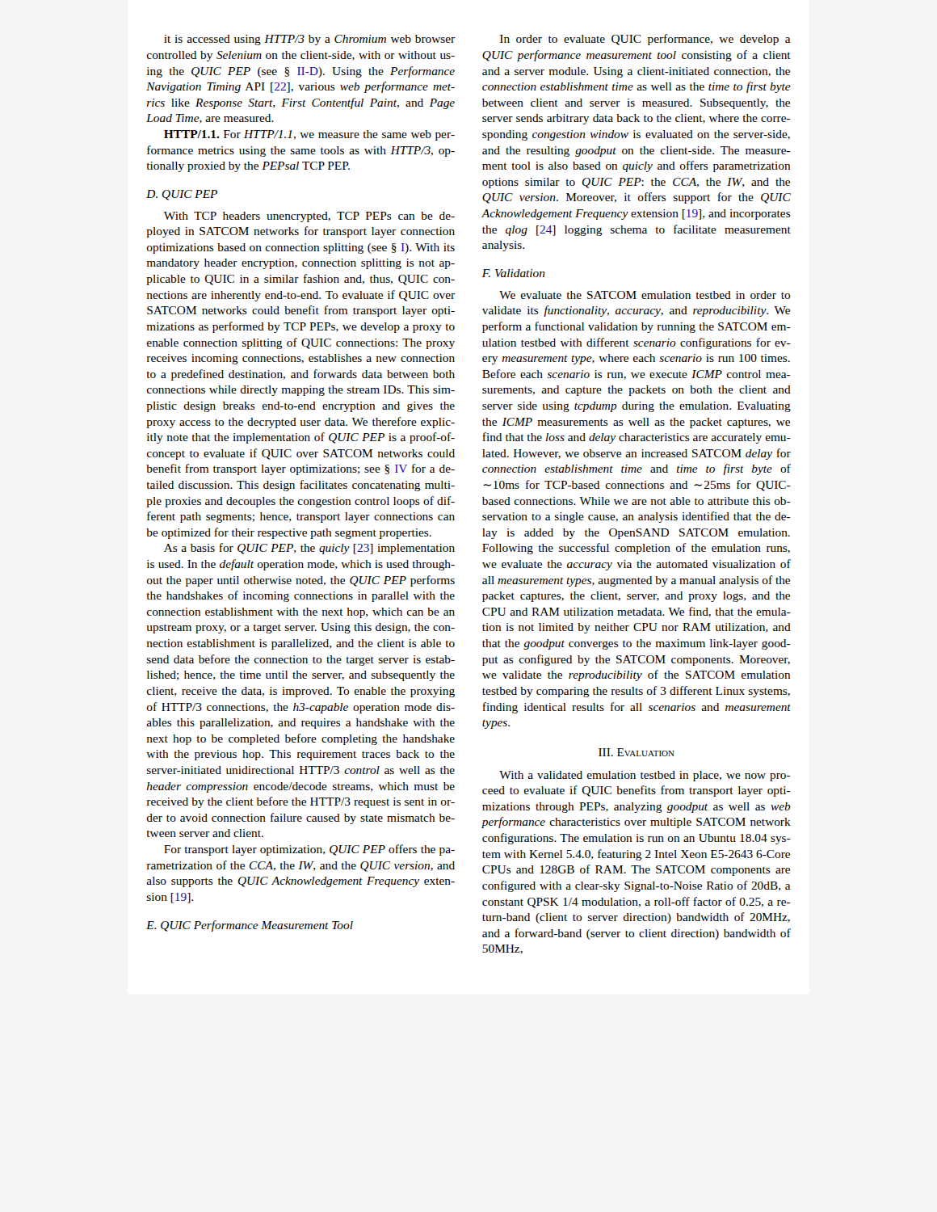it is accessed using HTTP/3 by a Chromium web browser controlled by Selenium on the client-side, with or without using the QUIC PEP (see § II-D). Using the Performance Navigation Timing API [22], various web performance metrics like Response Start, First Contentful Paint, and Page Load Time, are measured.
HTTP/1.1. For HTTP/1.1, we measure the same web performance metrics using the same tools as with HTTP/3, optionally proxied by the PEPsal TCP PEP.
D. QUIC PEP
With TCP headers unencrypted, TCP PEPs can be deployed in SATCOM networks for transport layer connection optimizations based on connection splitting (see § I). With its mandatory header encryption, connection splitting is not applicable to QUIC in a similar fashion and, thus, QUIC connections are inherently end-to-end. To evaluate if QUIC over SATCOM networks could benefit from transport layer optimizations as performed by TCP PEPs, we develop a proxy to enable connection splitting of QUIC connections: The proxy receives incoming connections, establishes a new connection to a predefined destination, and forwards data between both connections while directly mapping the stream IDs. This simplistic design breaks end-to-end encryption and gives the proxy access to the decrypted user data. We therefore explicitly note that the implementation of QUIC PEP is a proof-of-concept to evaluate if QUIC over SATCOM networks could benefit from transport layer optimizations; see § IV for a detailed discussion. This design facilitates concatenating multiple proxies and decouples the congestion control loops of different path segments; hence, transport layer connections can be optimized for their respective path segment properties.
As a basis for QUIC PEP, the quicly [23] implementation is used. In the default operation mode, which is used throughout the paper until otherwise noted, the QUIC PEP performs the handshakes of incoming connections in parallel with the connection establishment with the next hop, which can be an upstream proxy, or a target server. Using this design, the connection establishment is parallelized, and the client is able to send data before the connection to the target server is established; hence, the time until the server, and subsequently the client, receive the data, is improved. To enable the proxying of HTTP/3 connections, the h3-capable operation mode disables this parallelization, and requires a handshake with the next hop to be completed before completing the handshake with the previous hop. This requirement traces back to the server-initiated unidirectional HTTP/3 control as well as the header compression encode/decode streams, which must be received by the client before the HTTP/3 request is sent in order to avoid connection failure caused by state mismatch between server and client.
For transport layer optimization, QUIC PEP offers the parametrization of the CCA, the IW, and the QUIC version, and also supports the QUIC Acknowledgement Frequency extension [19].
E. QUIC Performance Measurement Tool
In order to evaluate QUIC performance, we develop a QUIC performance measurement tool consisting of a client and a server module. Using a client-initiated connection, the connection establishment time as well as the time to first byte between client and server is measured. Subsequently, the server sends arbitrary data back to the client, where the corresponding congestion window is evaluated on the server-side, and the resulting goodput on the client-side. The measurement tool is also based on quicly and offers parametrization options similar to QUIC PEP: the CCA, the IW, and the QUIC version. Moreover, it offers support for the QUIC Acknowledgement Frequency extension [19], and incorporates the qlog [24] logging schema to facilitate measurement analysis.
F. Validation
We evaluate the SATCOM emulation testbed in order to validate its functionality, accuracy, and reproducibility. We perform a functional validation by running the SATCOM emulation testbed with different scenario configurations for every measurement type, where each scenario is run 100 times. Before each scenario is run, we execute ICMP control measurements, and capture the packets on both the client and server side using tcpdump during the emulation. Evaluating the ICMP measurements as well as the packet captures, we find that the loss and delay characteristics are accurately emulated. However, we observe an increased SATCOM delay for connection establishment time and time to first byte of ∼10ms for TCP-based connections and ∼25ms for QUIC-based connections. While we are not able to attribute this observation to a single cause, an analysis identified that the delay is added by the OpenSAND SATCOM emulation. Following the successful completion of the emulation runs, we evaluate the accuracy via the automated visualization of all measurement types, augmented by a manual analysis of the packet captures, the client, server, and proxy logs, and the CPU and RAM utilization metadata. We find, that the emulation is not limited by neither CPU nor RAM utilization, and that the goodput converges to the maximum link-layer goodput as configured by the SATCOM components. Moreover, we validate the reproducibility of the SATCOM emulation testbed by comparing the results of 3 different Linux systems, finding identical results for all scenarios and measurement types.
III. Evaluation
With a validated emulation testbed in place, we now proceed to evaluate if QUIC benefits from transport layer optimizations through PEPs, analyzing goodput as well as web performance characteristics over multiple SATCOM network configurations. The emulation is run on an Ubuntu 18.04 system with Kernel 5.4.0, featuring 2 Intel Xeon E5-2643 6-Core CPUs and 128GB of RAM. The SATCOM components are configured with a clear-sky Signal-to-Noise Ratio of 20dB, a constant QPSK 1/4 modulation, a roll-off factor of 0.25, a return-band (client to server direction) bandwidth of 20MHz, and a forward-band (server to client direction) bandwidth of 50MHz,